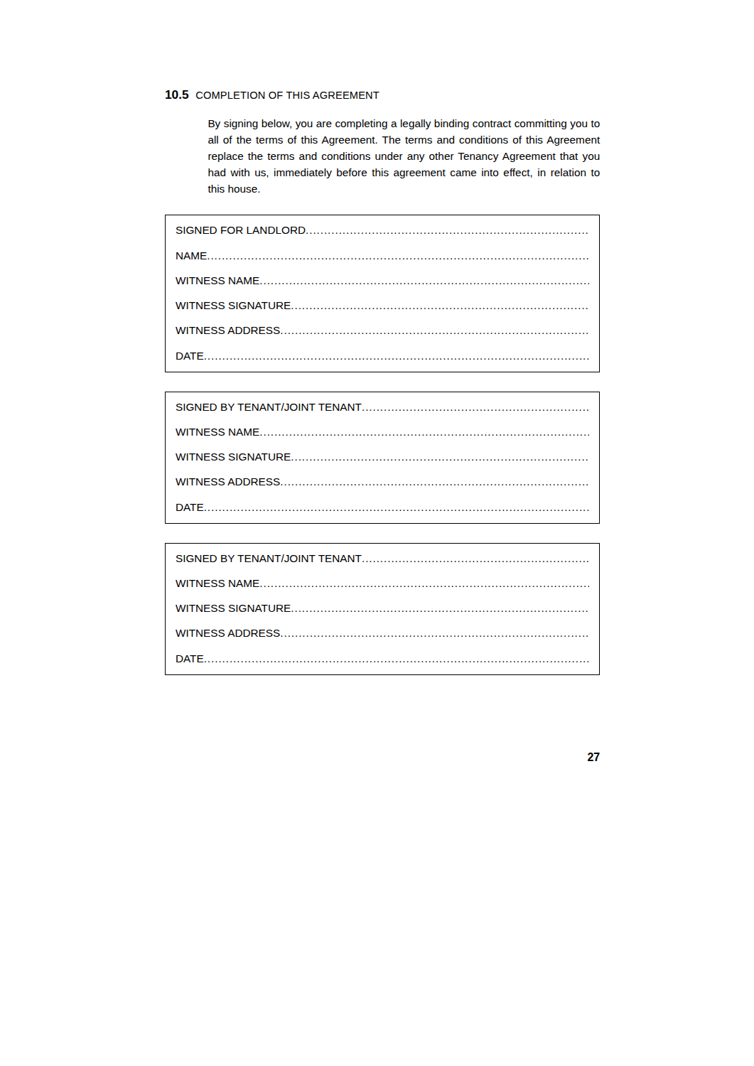10.5 COMPLETION OF THIS AGREEMENT
By signing below, you are completing a legally binding contract committing you to all of the terms of this Agreement. The terms and conditions of this Agreement replace the terms and conditions under any other Tenancy Agreement that you had with us, immediately before this agreement came into effect, in relation to this house.
SIGNED FOR LANDLORD.........................................................................................
NAME.........................................................................................................................
WITNESS NAME.......................................................................................................
WITNESS SIGNATURE.............................................................................................
WITNESS ADDRESS..................................................................................................
DATE..........................................................................................................................
SIGNED BY TENANT/JOINT TENANT.......................................................................
WITNESS NAME.......................................................................................................
WITNESS SIGNATURE.............................................................................................
WITNESS ADDRESS..................................................................................................
DATE..........................................................................................................................
SIGNED BY TENANT/JOINT TENANT.......................................................................
WITNESS NAME.......................................................................................................
WITNESS SIGNATURE.............................................................................................
WITNESS ADDRESS..................................................................................................
DATE..........................................................................................................................
27